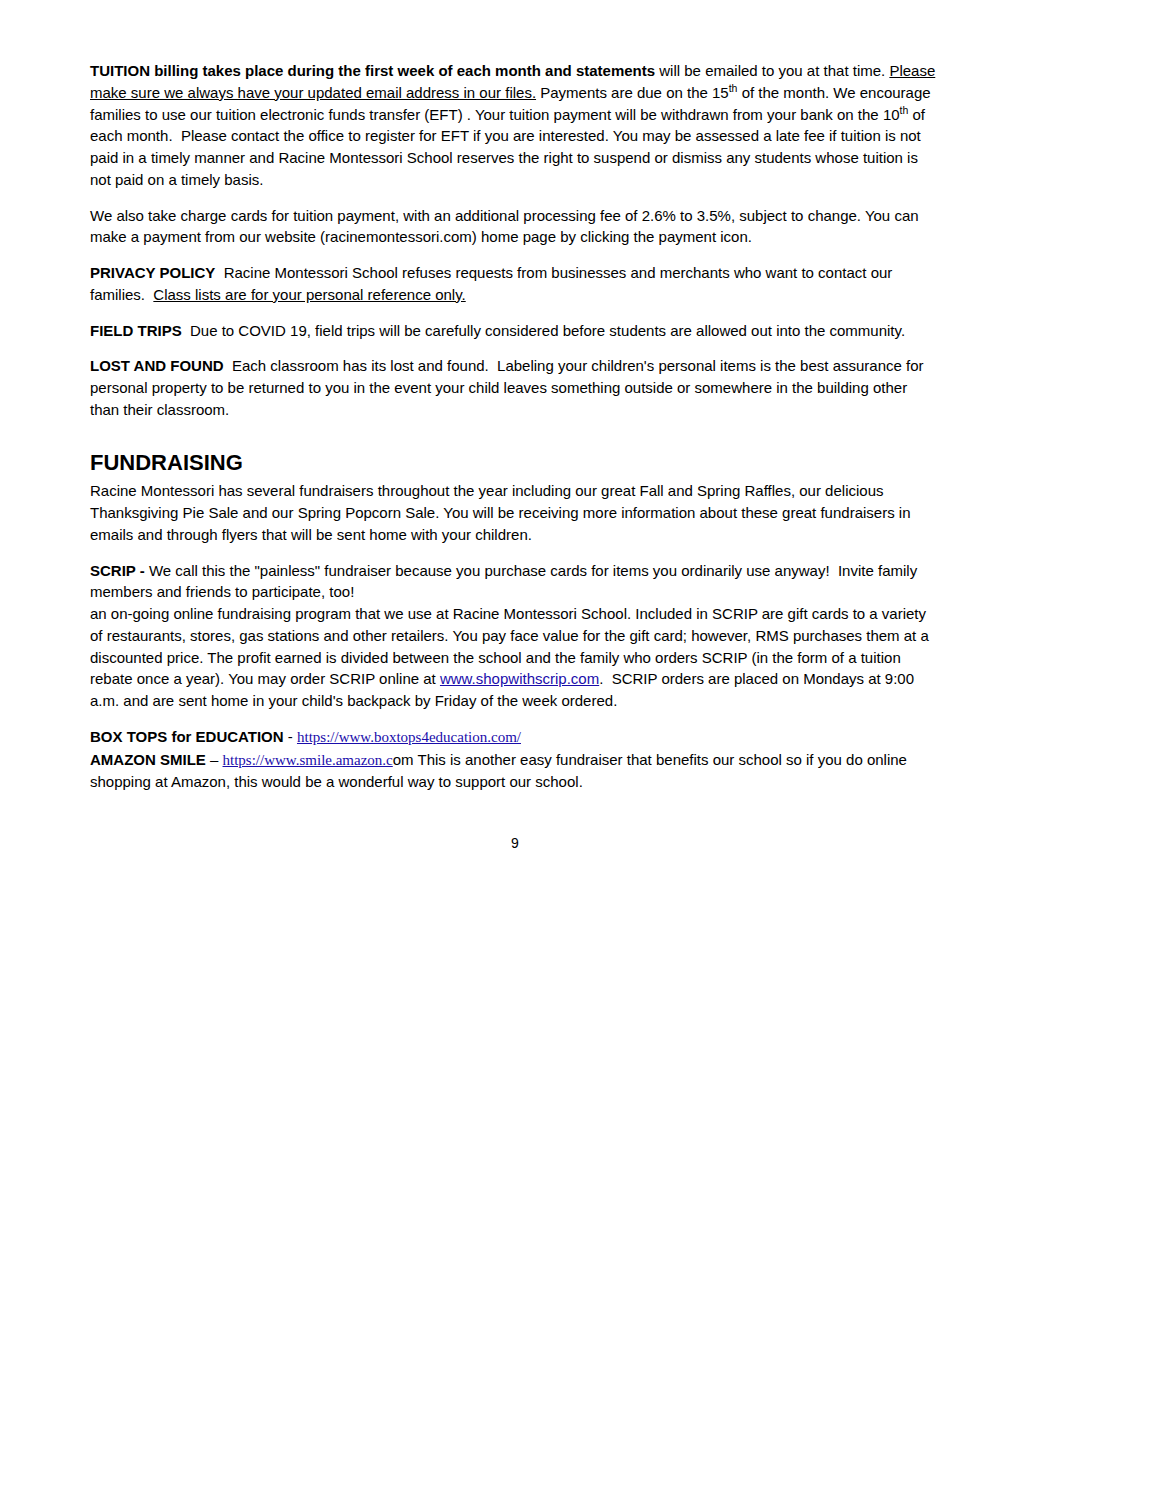TUITION billing takes place during the first week of each month and statements will be emailed to you at that time. Please make sure we always have your updated email address in our files. Payments are due on the 15th of the month. We encourage families to use our tuition electronic funds transfer (EFT) . Your tuition payment will be withdrawn from your bank on the 10th of each month. Please contact the office to register for EFT if you are interested. You may be assessed a late fee if tuition is not paid in a timely manner and Racine Montessori School reserves the right to suspend or dismiss any students whose tuition is not paid on a timely basis.
We also take charge cards for tuition payment, with an additional processing fee of 2.6% to 3.5%, subject to change. You can make a payment from our website (racinemontessori.com) home page by clicking the payment icon.
PRIVACY POLICY Racine Montessori School refuses requests from businesses and merchants who want to contact our families. Class lists are for your personal reference only.
FIELD TRIPS Due to COVID 19, field trips will be carefully considered before students are allowed out into the community.
LOST AND FOUND Each classroom has its lost and found. Labeling your children's personal items is the best assurance for personal property to be returned to you in the event your child leaves something outside or somewhere in the building other than their classroom.
FUNDRAISING
Racine Montessori has several fundraisers throughout the year including our great Fall and Spring Raffles, our delicious Thanksgiving Pie Sale and our Spring Popcorn Sale. You will be receiving more information about these great fundraisers in emails and through flyers that will be sent home with your children.
SCRIP - We call this the "painless" fundraiser because you purchase cards for items you ordinarily use anyway! Invite family members and friends to participate, too!
an on-going online fundraising program that we use at Racine Montessori School. Included in SCRIP are gift cards to a variety of restaurants, stores, gas stations and other retailers. You pay face value for the gift card; however, RMS purchases them at a discounted price. The profit earned is divided between the school and the family who orders SCRIP (in the form of a tuition rebate once a year). You may order SCRIP online at www.shopwithscrip.com. SCRIP orders are placed on Mondays at 9:00 a.m. and are sent home in your child's backpack by Friday of the week ordered.
BOX TOPS for EDUCATION - https://www.boxtops4education.com/
AMAZON SMILE – https://www.smile.amazon.com This is another easy fundraiser that benefits our school so if you do online shopping at Amazon, this would be a wonderful way to support our school.
9